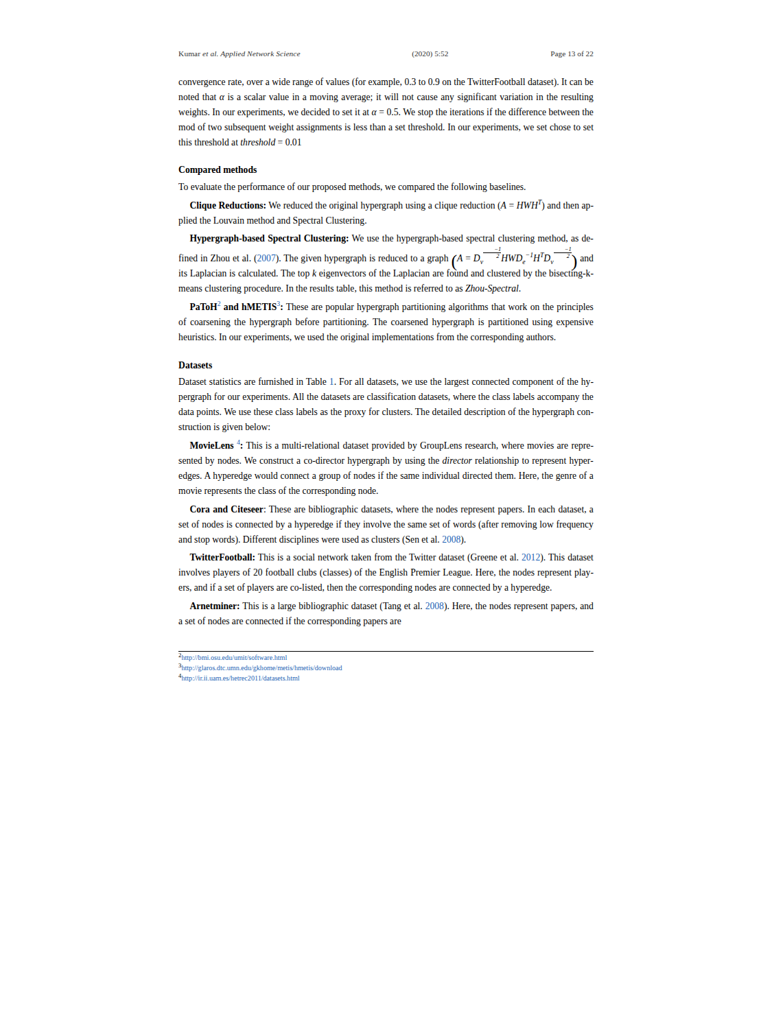Kumar et al. Applied Network Science
(2020) 5:52
Page 13 of 22
convergence rate, over a wide range of values (for example, 0.3 to 0.9 on the TwitterFootball dataset). It can be noted that α is a scalar value in a moving average; it will not cause any significant variation in the resulting weights. In our experiments, we decided to set it at α = 0.5. We stop the iterations if the difference between the mod of two subsequent weight assignments is less than a set threshold. In our experiments, we set chose to set this threshold at threshold = 0.01
Compared methods
To evaluate the performance of our proposed methods, we compared the following baselines.
Clique Reductions: We reduced the original hypergraph using a clique reduction (A = HWHT) and then applied the Louvain method and Spectral Clustering.
Hypergraph-based Spectral Clustering: We use the hypergraph-based spectral clustering method, as defined in Zhou et al. (2007). The given hypergraph is reduced to a graph (A = Dv−12 HWDe−1HTDv−12) and its Laplacian is calculated. The top k eigenvectors of the Laplacian are found and clustered by the bisecting-k-means clustering procedure. In the results table, this method is referred to as Zhou-Spectral.
PaToH2 and hMETIS3: These are popular hypergraph partitioning algorithms that work on the principles of coarsening the hypergraph before partitioning. The coarsened hypergraph is partitioned using expensive heuristics. In our experiments, we used the original implementations from the corresponding authors.
Datasets
Dataset statistics are furnished in Table 1. For all datasets, we use the largest connected component of the hypergraph for our experiments. All the datasets are classification datasets, where the class labels accompany the data points. We use these class labels as the proxy for clusters. The detailed description of the hypergraph construction is given below:
MovieLens 4: This is a multi-relational dataset provided by GroupLens research, where movies are represented by nodes. We construct a co-director hypergraph by using the director relationship to represent hyperedges. A hyperedge would connect a group of nodes if the same individual directed them. Here, the genre of a movie represents the class of the corresponding node.
Cora and Citeseer: These are bibliographic datasets, where the nodes represent papers. In each dataset, a set of nodes is connected by a hyperedge if they involve the same set of words (after removing low frequency and stop words). Different disciplines were used as clusters (Sen et al. 2008).
TwitterFootball: This is a social network taken from the Twitter dataset (Greene et al. 2012). This dataset involves players of 20 football clubs (classes) of the English Premier League. Here, the nodes represent players, and if a set of players are co-listed, then the corresponding nodes are connected by a hyperedge.
Arnetminer: This is a large bibliographic dataset (Tang et al. 2008). Here, the nodes represent papers, and a set of nodes are connected if the corresponding papers are
2http://bmi.osu.edu/umit/software.html
3http://glaros.dtc.umn.edu/gkhome/metis/hmetis/download
4http://ir.ii.uam.es/hetrec2011/datasets.html